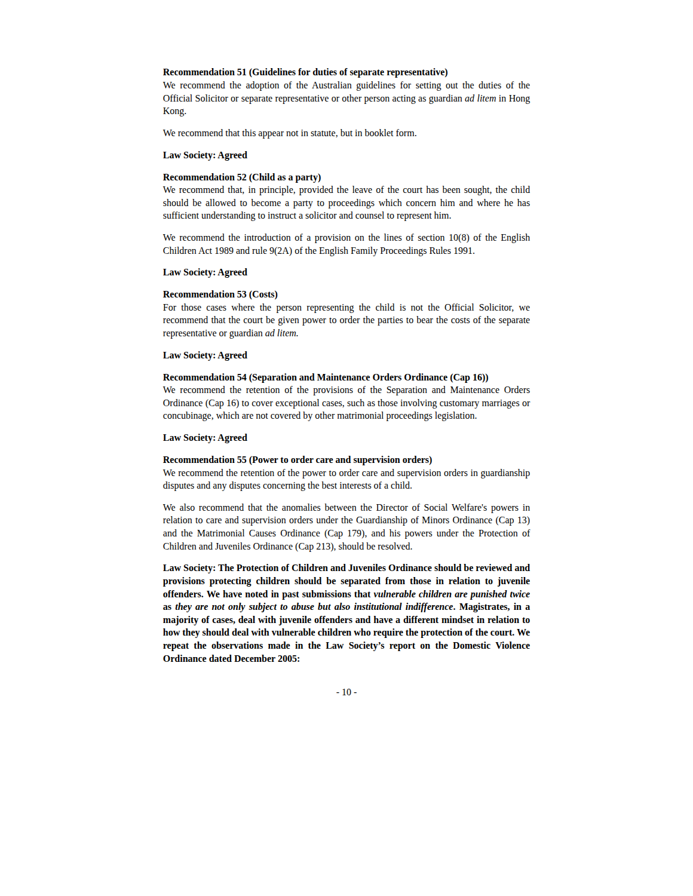Recommendation 51 (Guidelines for duties of separate representative)
We recommend the adoption of the Australian guidelines for setting out the duties of the Official Solicitor or separate representative or other person acting as guardian ad litem in Hong Kong.
We recommend that this appear not in statute, but in booklet form.
Law Society: Agreed
Recommendation 52 (Child as a party)
We recommend that, in principle, provided the leave of the court has been sought, the child should be allowed to become a party to proceedings which concern him and where he has sufficient understanding to instruct a solicitor and counsel to represent him.
We recommend the introduction of a provision on the lines of section 10(8) of the English Children Act 1989 and rule 9(2A) of the English Family Proceedings Rules 1991.
Law Society: Agreed
Recommendation 53 (Costs)
For those cases where the person representing the child is not the Official Solicitor, we recommend that the court be given power to order the parties to bear the costs of the separate representative or guardian ad litem.
Law Society: Agreed
Recommendation 54 (Separation and Maintenance Orders Ordinance (Cap 16))
We recommend the retention of the provisions of the Separation and Maintenance Orders Ordinance (Cap 16) to cover exceptional cases, such as those involving customary marriages or concubinage, which are not covered by other matrimonial proceedings legislation.
Law Society: Agreed
Recommendation 55 (Power to order care and supervision orders)
We recommend the retention of the power to order care and supervision orders in guardianship disputes and any disputes concerning the best interests of a child.
We also recommend that the anomalies between the Director of Social Welfare's powers in relation to care and supervision orders under the Guardianship of Minors Ordinance (Cap 13) and the Matrimonial Causes Ordinance (Cap 179), and his powers under the Protection of Children and Juveniles Ordinance (Cap 213), should be resolved.
Law Society: The Protection of Children and Juveniles Ordinance should be reviewed and provisions protecting children should be separated from those in relation to juvenile offenders. We have noted in past submissions that vulnerable children are punished twice as they are not only subject to abuse but also institutional indifference. Magistrates, in a majority of cases, deal with juvenile offenders and have a different mindset in relation to how they should deal with vulnerable children who require the protection of the court. We repeat the observations made in the Law Society’s report on the Domestic Violence Ordinance dated December 2005:
- 10 -